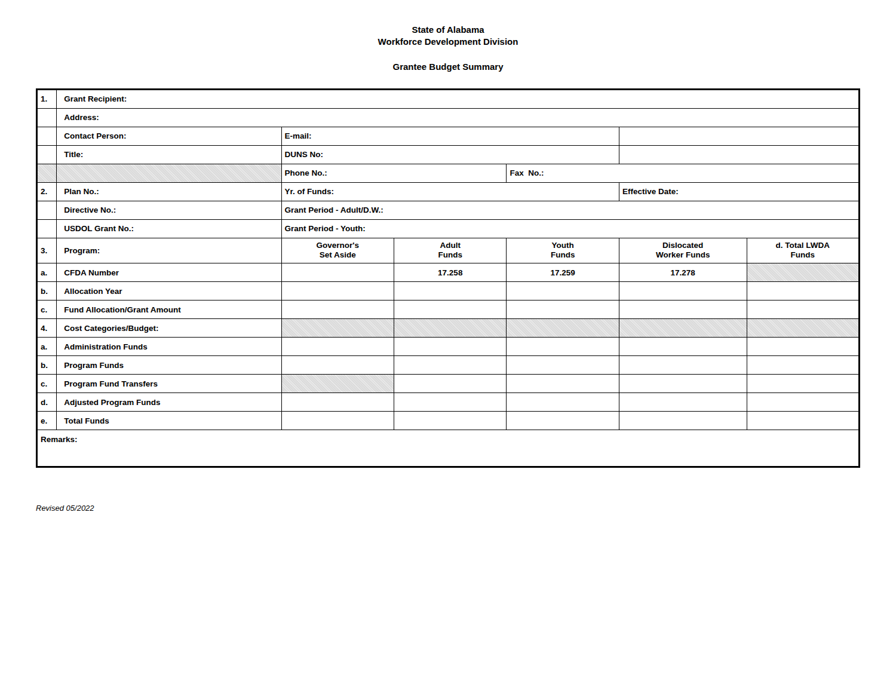State of Alabama
Workforce Development Division
Grantee Budget Summary
| 1. | Grant Recipient: |
| | Address: |
| | Contact Person: | E-mail: | |
| | Title: | DUNS No: | |
| | | Phone No.: | Fax No.: |
| 2. | Plan No.: | Yr. of Funds: | Effective Date: |
| | Directive No.: | Grant Period - Adult/D.W.: |
| | USDOL Grant No.: | Grant Period - Youth: |
| 3. | Program: | Governor's Set Aside | Adult Funds | Youth Funds | Dislocated Worker Funds | d. Total LWDA Funds |
| a. | CFDA Number | | 17.258 | 17.259 | 17.278 | |
| b. | Allocation Year | | | | | |
| c. | Fund Allocation/Grant Amount | | | | | |
| 4. | Cost Categories/Budget: | | | | | |
| a. | Administration Funds | | | | | |
| b. | Program Funds | | | | | |
| c. | Program Fund Transfers | | | | | |
| d. | Adjusted Program Funds | | | | | |
| e. | Total Funds | | | | | |
| Remarks: |
Revised 05/2022